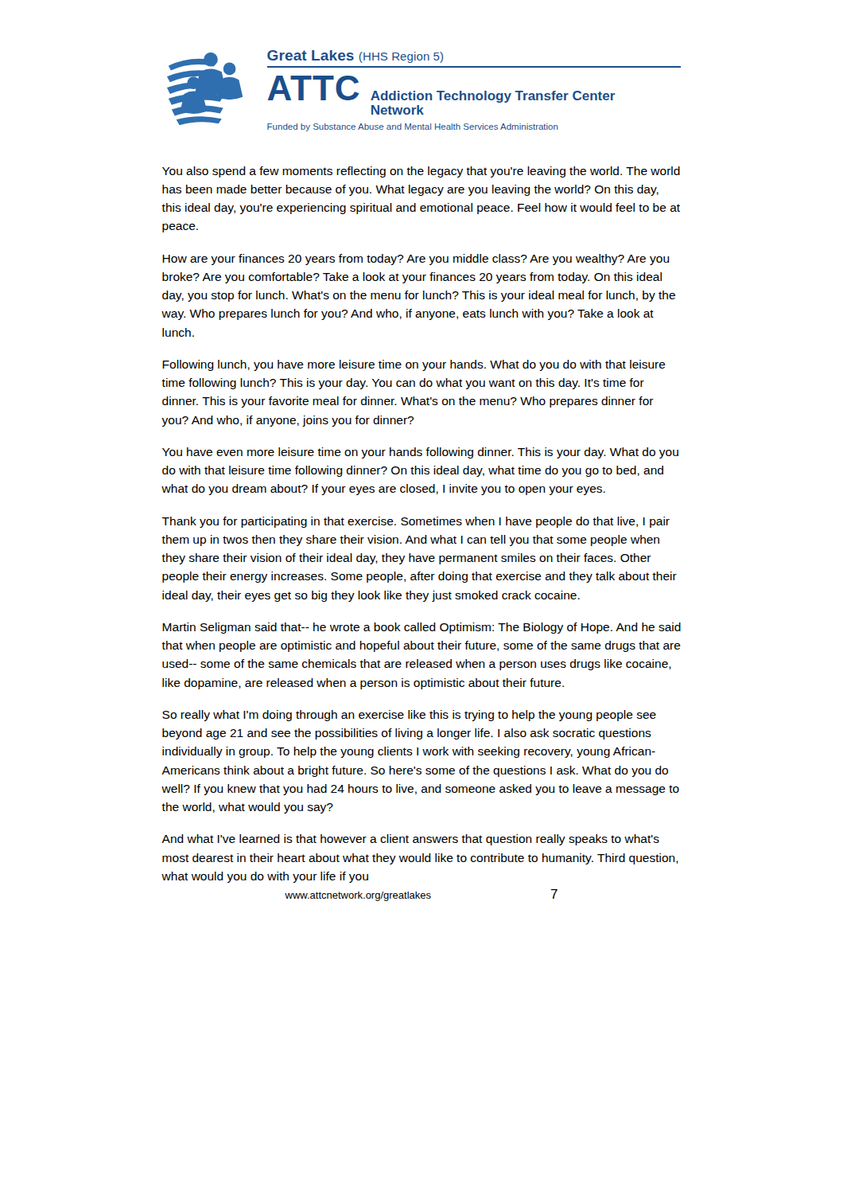Great Lakes (HHS Region 5)
ATTC Addiction Technology Transfer Center
Network
Funded by Substance Abuse and Mental Health Services Administration
You also spend a few moments reflecting on the legacy that you're leaving the world. The world has been made better because of you. What legacy are you leaving the world? On this day, this ideal day, you're experiencing spiritual and emotional peace. Feel how it would feel to be at peace.
How are your finances 20 years from today? Are you middle class? Are you wealthy? Are you broke? Are you comfortable? Take a look at your finances 20 years from today. On this ideal day, you stop for lunch. What's on the menu for lunch? This is your ideal meal for lunch, by the way. Who prepares lunch for you? And who, if anyone, eats lunch with you? Take a look at lunch.
Following lunch, you have more leisure time on your hands. What do you do with that leisure time following lunch? This is your day. You can do what you want on this day. It's time for dinner. This is your favorite meal for dinner. What's on the menu? Who prepares dinner for you? And who, if anyone, joins you for dinner?
You have even more leisure time on your hands following dinner. This is your day. What do you do with that leisure time following dinner? On this ideal day, what time do you go to bed, and what do you dream about? If your eyes are closed, I invite you to open your eyes.
Thank you for participating in that exercise. Sometimes when I have people do that live, I pair them up in twos then they share their vision. And what I can tell you that some people when they share their vision of their ideal day, they have permanent smiles on their faces. Other people their energy increases. Some people, after doing that exercise and they talk about their ideal day, their eyes get so big they look like they just smoked crack cocaine.
Martin Seligman said that-- he wrote a book called Optimism: The Biology of Hope. And he said that when people are optimistic and hopeful about their future, some of the same drugs that are used-- some of the same chemicals that are released when a person uses drugs like cocaine, like dopamine, are released when a person is optimistic about their future.
So really what I'm doing through an exercise like this is trying to help the young people see beyond age 21 and see the possibilities of living a longer life. I also ask socratic questions individually in group. To help the young clients I work with seeking recovery, young African-Americans think about a bright future. So here's some of the questions I ask. What do you do well? If you knew that you had 24 hours to live, and someone asked you to leave a message to the world, what would you say?
And what I've learned is that however a client answers that question really speaks to what's most dearest in their heart about what they would like to contribute to humanity. Third question, what would you do with your life if you
www.attcnetwork.org/greatlakes 7